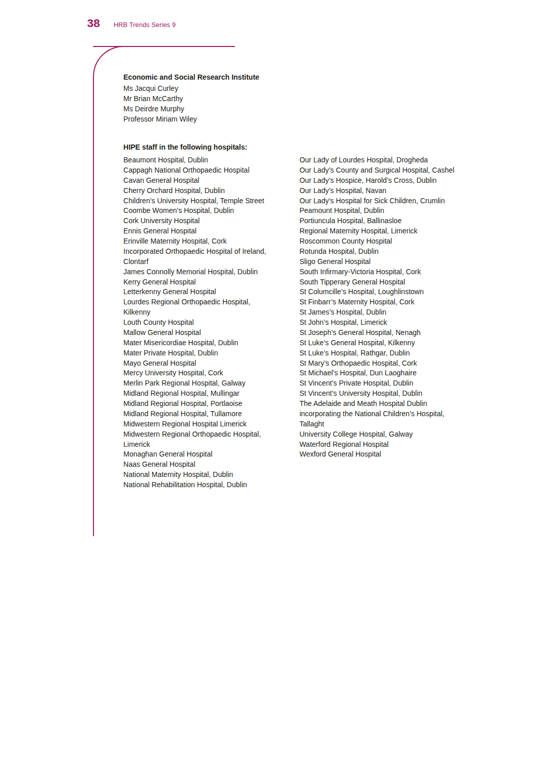38
HRB Trends Series 9
Economic and Social Research Institute
Ms Jacqui Curley
Mr Brian McCarthy
Ms Deirdre Murphy
Professor Miriam Wiley
HIPE staff in the following hospitals:
Beaumont Hospital, Dublin
Cappagh National Orthopaedic Hospital
Cavan General Hospital
Cherry Orchard Hospital, Dublin
Children’s University Hospital, Temple Street
Coombe Women’s Hospital, Dublin
Cork University Hospital
Ennis General Hospital
Erinville Maternity Hospital, Cork
Incorporated Orthopaedic Hospital of Ireland,
Clontarf
James Connolly Memorial Hospital, Dublin
Kerry General Hospital
Letterkenny General Hospital
Lourdes Regional Orthopaedic Hospital, Kilkenny
Louth County Hospital
Mallow General Hospital
Mater Misericordiae Hospital, Dublin
Mater Private Hospital, Dublin
Mayo General Hospital
Mercy University Hospital, Cork
Merlin Park Regional Hospital, Galway
Midland Regional Hospital, Mullingar
Midland Regional Hospital, Portlaoise
Midland Regional Hospital, Tullamore
Midwestern Regional Hospital Limerick
Midwestern Regional Orthopaedic Hospital, Limerick
Monaghan General Hospital
Naas General Hospital
National Maternity Hospital, Dublin
National Rehabilitation Hospital, Dublin
Our Lady of Lourdes Hospital, Drogheda
Our Lady’s County and Surgical Hospital, Cashel
Our Lady’s Hospice, Harold’s Cross, Dublin
Our Lady’s Hospital, Navan
Our Lady’s Hospital for Sick Children, Crumlin
Peamount Hospital, Dublin
Portiuncula Hospital, Ballinasloe
Regional Maternity Hospital, Limerick
Roscommon County Hospital
Rotunda Hospital, Dublin
Sligo General Hospital
South Infirmary-Victoria Hospital, Cork
South Tipperary General Hospital
St Columcille’s Hospital, Loughlinstown
St Finbarr’s Maternity Hospital, Cork
St James’s Hospital, Dublin
St John’s Hospital, Limerick
St Joseph’s General Hospital, Nenagh
St Luke’s General Hospital, Kilkenny
St Luke’s Hospital, Rathgar, Dublin
St Mary’s Orthopaedic Hospital, Cork
St Michael’s Hospital, Dun Laoghaire
St Vincent’s Private Hospital, Dublin
St Vincent’s University Hospital, Dublin
The Adelaide and Meath Hospital Dublin
incorporating the National Children’s Hospital,
Tallaght
University College Hospital, Galway
Waterford Regional Hospital
Wexford General Hospital